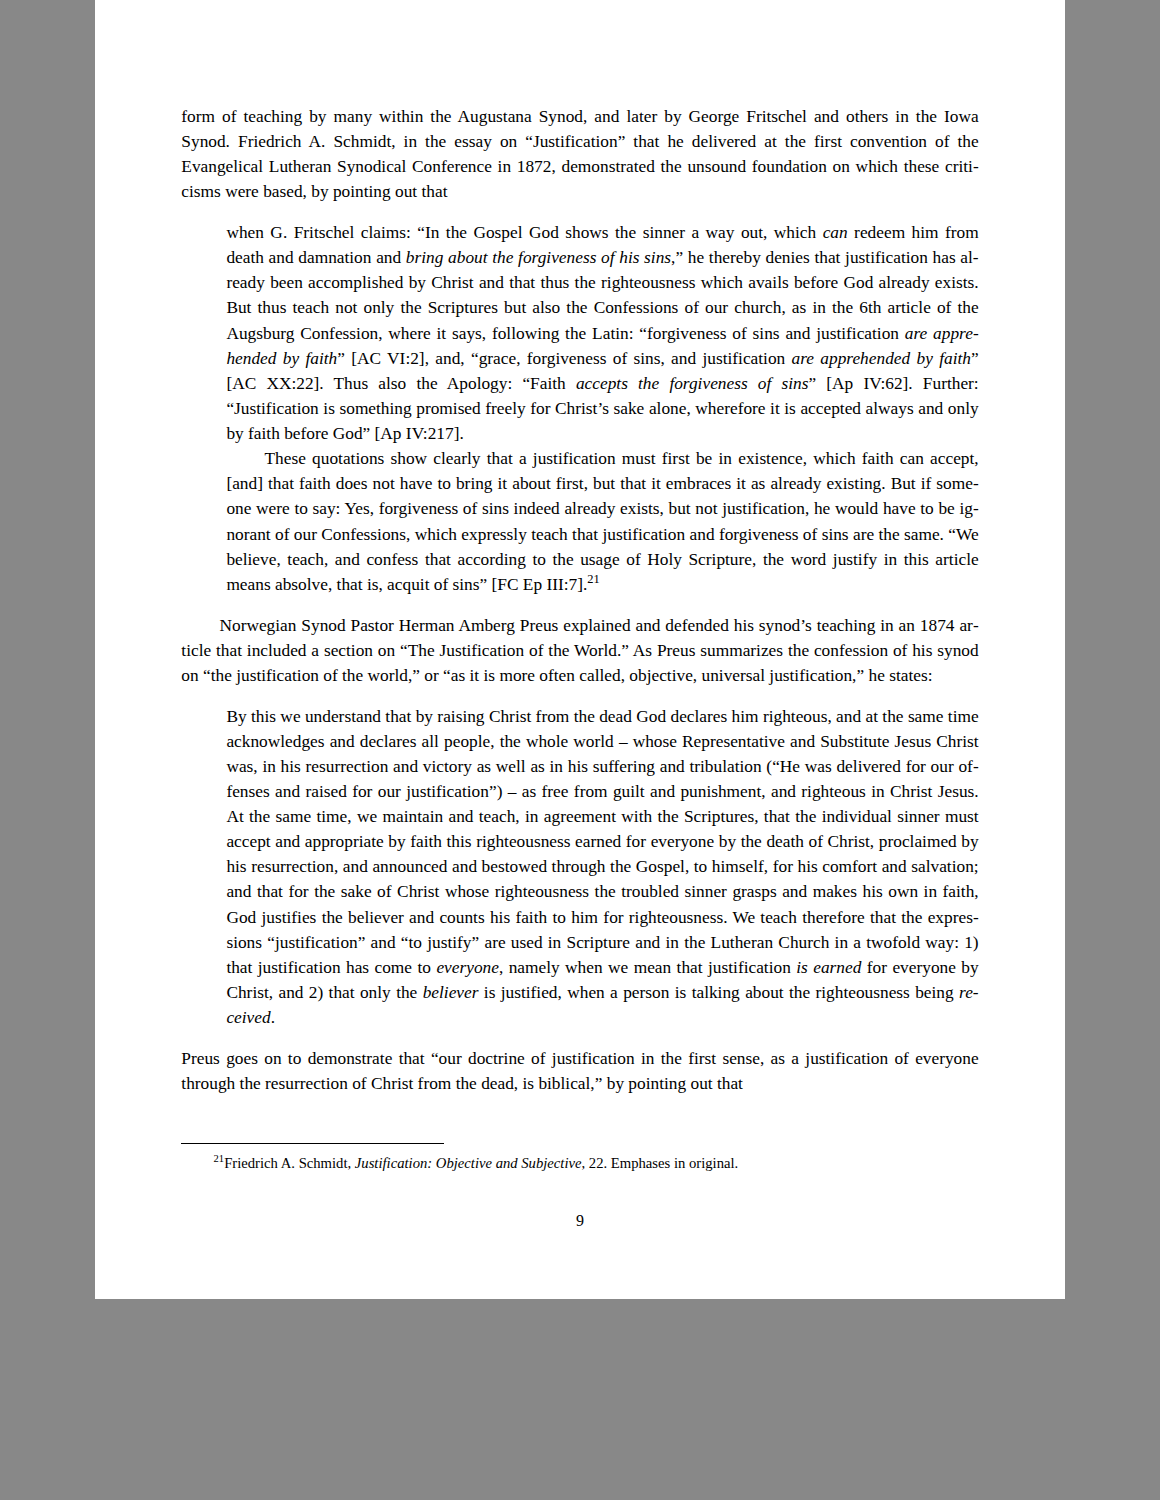form of teaching by many within the Augustana Synod, and later by George Fritschel and others in the Iowa Synod. Friedrich A. Schmidt, in the essay on “Justification” that he delivered at the first convention of the Evangelical Lutheran Synodical Conference in 1872, demonstrated the unsound foundation on which these criticisms were based, by pointing out that
when G. Fritschel claims: “In the Gospel God shows the sinner a way out, which can redeem him from death and damnation and bring about the forgiveness of his sins,” he thereby denies that justification has already been accomplished by Christ and that thus the righteousness which avails before God already exists. But thus teach not only the Scriptures but also the Confessions of our church, as in the 6th article of the Augsburg Confession, where it says, following the Latin: “forgiveness of sins and justification are apprehended by faith” [AC VI:2], and, “grace, forgiveness of sins, and justification are apprehended by faith” [AC XX:22]. Thus also the Apology: “Faith accepts the forgiveness of sins” [Ap IV:62]. Further: “Justification is something promised freely for Christ’s sake alone, wherefore it is accepted always and only by faith before God” [Ap IV:217].
These quotations show clearly that a justification must first be in existence, which faith can accept, [and] that faith does not have to bring it about first, but that it embraces it as already existing. But if someone were to say: Yes, forgiveness of sins indeed already exists, but not justification, he would have to be ignorant of our Confessions, which expressly teach that justification and forgiveness of sins are the same. “We believe, teach, and confess that according to the usage of Holy Scripture, the word justify in this article means absolve, that is, acquit of sins” [FC Ep III:7].21
Norwegian Synod Pastor Herman Amberg Preus explained and defended his synod’s teaching in an 1874 article that included a section on “The Justification of the World.” As Preus summarizes the confession of his synod on “the justification of the world,” or “as it is more often called, objective, universal justification,” he states:
By this we understand that by raising Christ from the dead God declares him righteous, and at the same time acknowledges and declares all people, the whole world – whose Representative and Substitute Jesus Christ was, in his resurrection and victory as well as in his suffering and tribulation (“He was delivered for our offenses and raised for our justification”) – as free from guilt and punishment, and righteous in Christ Jesus. At the same time, we maintain and teach, in agreement with the Scriptures, that the individual sinner must accept and appropriate by faith this righteousness earned for everyone by the death of Christ, proclaimed by his resurrection, and announced and bestowed through the Gospel, to himself, for his comfort and salvation; and that for the sake of Christ whose righteousness the troubled sinner grasps and makes his own in faith, God justifies the believer and counts his faith to him for righteousness. We teach therefore that the expressions “justification” and “to justify” are used in Scripture and in the Lutheran Church in a twofold way: 1) that justification has come to everyone, namely when we mean that justification is earned for everyone by Christ, and 2) that only the believer is justified, when a person is talking about the righteousness being received.
Preus goes on to demonstrate that “our doctrine of justification in the first sense, as a justification of everyone through the resurrection of Christ from the dead, is biblical,” by pointing out that
21Friedrich A. Schmidt, Justification: Objective and Subjective, 22. Emphases in original.
9